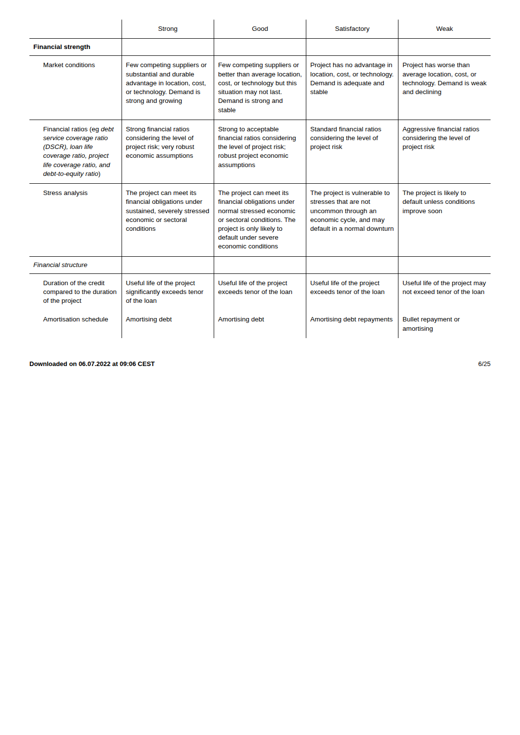| | Strong | Good | Satisfactory | Weak |
| --- | --- | --- | --- | --- |
| Financial strength | | | | |
| Market conditions | Few competing suppliers or substantial and durable advantage in location, cost, or technology. Demand is strong and growing | Few competing suppliers or better than average location, cost, or technology but this situation may not last. Demand is strong and stable | Project has no advantage in location, cost, or technology. Demand is adequate and stable | Project has worse than average location, cost, or technology. Demand is weak and declining |
| Financial ratios (eg debt service coverage ratio (DSCR), loan life coverage ratio, project life coverage ratio, and debt-to-equity ratio ) | Strong financial ratios considering the level of project risk; very robust economic assumptions | Strong to acceptable financial ratios considering the level of project risk; robust project economic assumptions | Standard financial ratios considering the level of project risk | Aggressive financial ratios considering the level of project risk |
| Stress analysis | The project can meet its financial obligations under sustained, severely stressed economic or sectoral conditions | The project can meet its financial obligations under normal stressed economic or sectoral conditions. The project is only likely to default under severe economic conditions | The project is vulnerable to stresses that are not uncommon through an economic cycle, and may default in a normal downturn | The project is likely to default unless conditions improve soon |
| Financial structure | | | | |
| Duration of the credit compared to the duration of the project | Useful life of the project significantly exceeds tenor of the loan | Useful life of the project exceeds tenor of the loan | Useful life of the project exceeds tenor of the loan | Useful life of the project may not exceed tenor of the loan |
| Amortisation schedule | Amortising debt | Amortising debt | Amortising debt repayments | Bullet repayment or amortising |
Downloaded on 06.07.2022 at 09:06 CEST
6/25